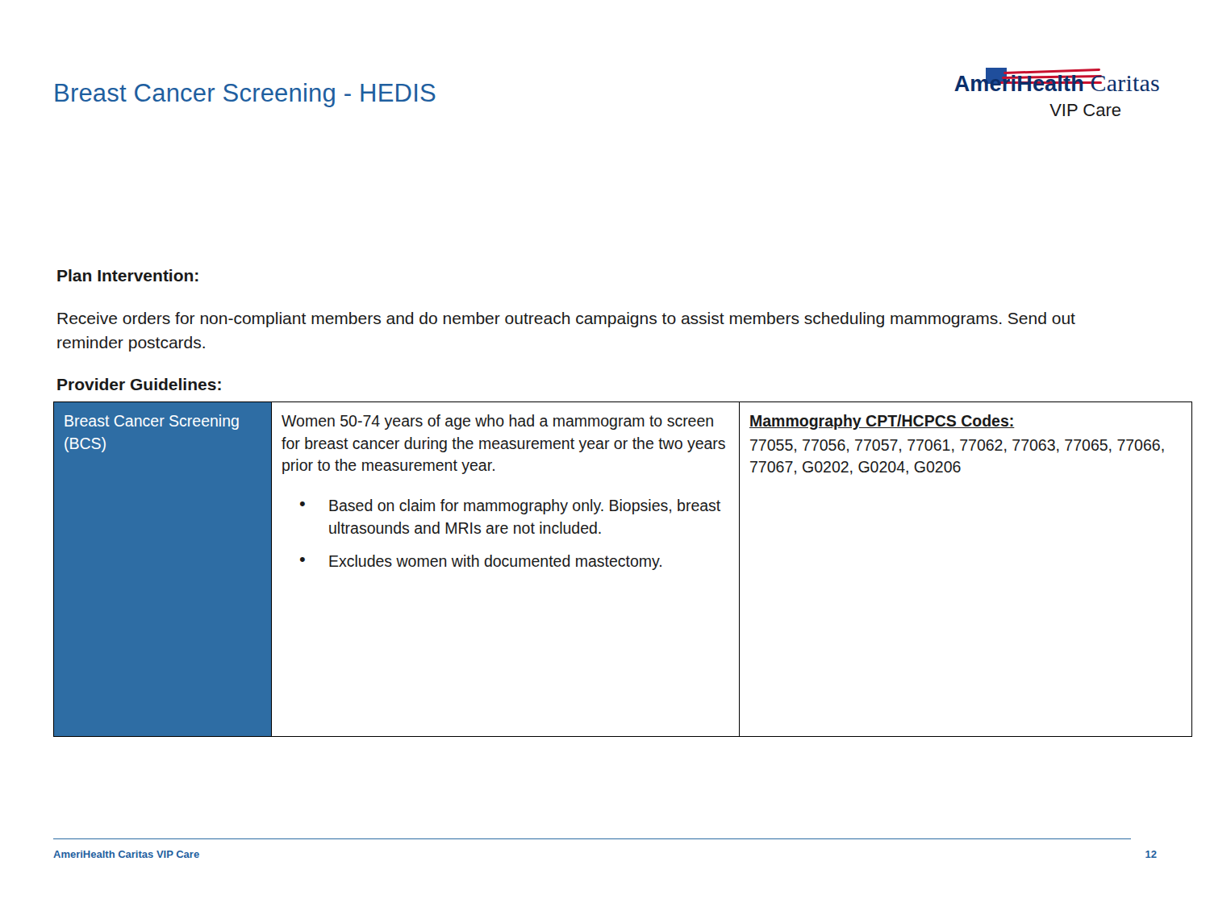Breast Cancer Screening - HEDIS
AmeriHealth Caritas VIP Care
Plan Intervention:
Receive orders for non-compliant members and do nember outreach campaigns to assist members scheduling mammograms. Send out reminder postcards.
Provider Guidelines:
| Breast Cancer Screening (BCS) | Women 50-74 years of age who had a mammogram to screen for breast cancer during the measurement year or the two years prior to the measurement year. Based on claim for mammography only. Biopsies, breast ultrasounds and MRIs are not included. Excludes women with documented mastectomy. | Mammography CPT/HCPCS Codes: 77055, 77056, 77057, 77061, 77062, 77063, 77065, 77066, 77067, G0202, G0204, G0206 |
AmeriHealth Caritas VIP Care
12